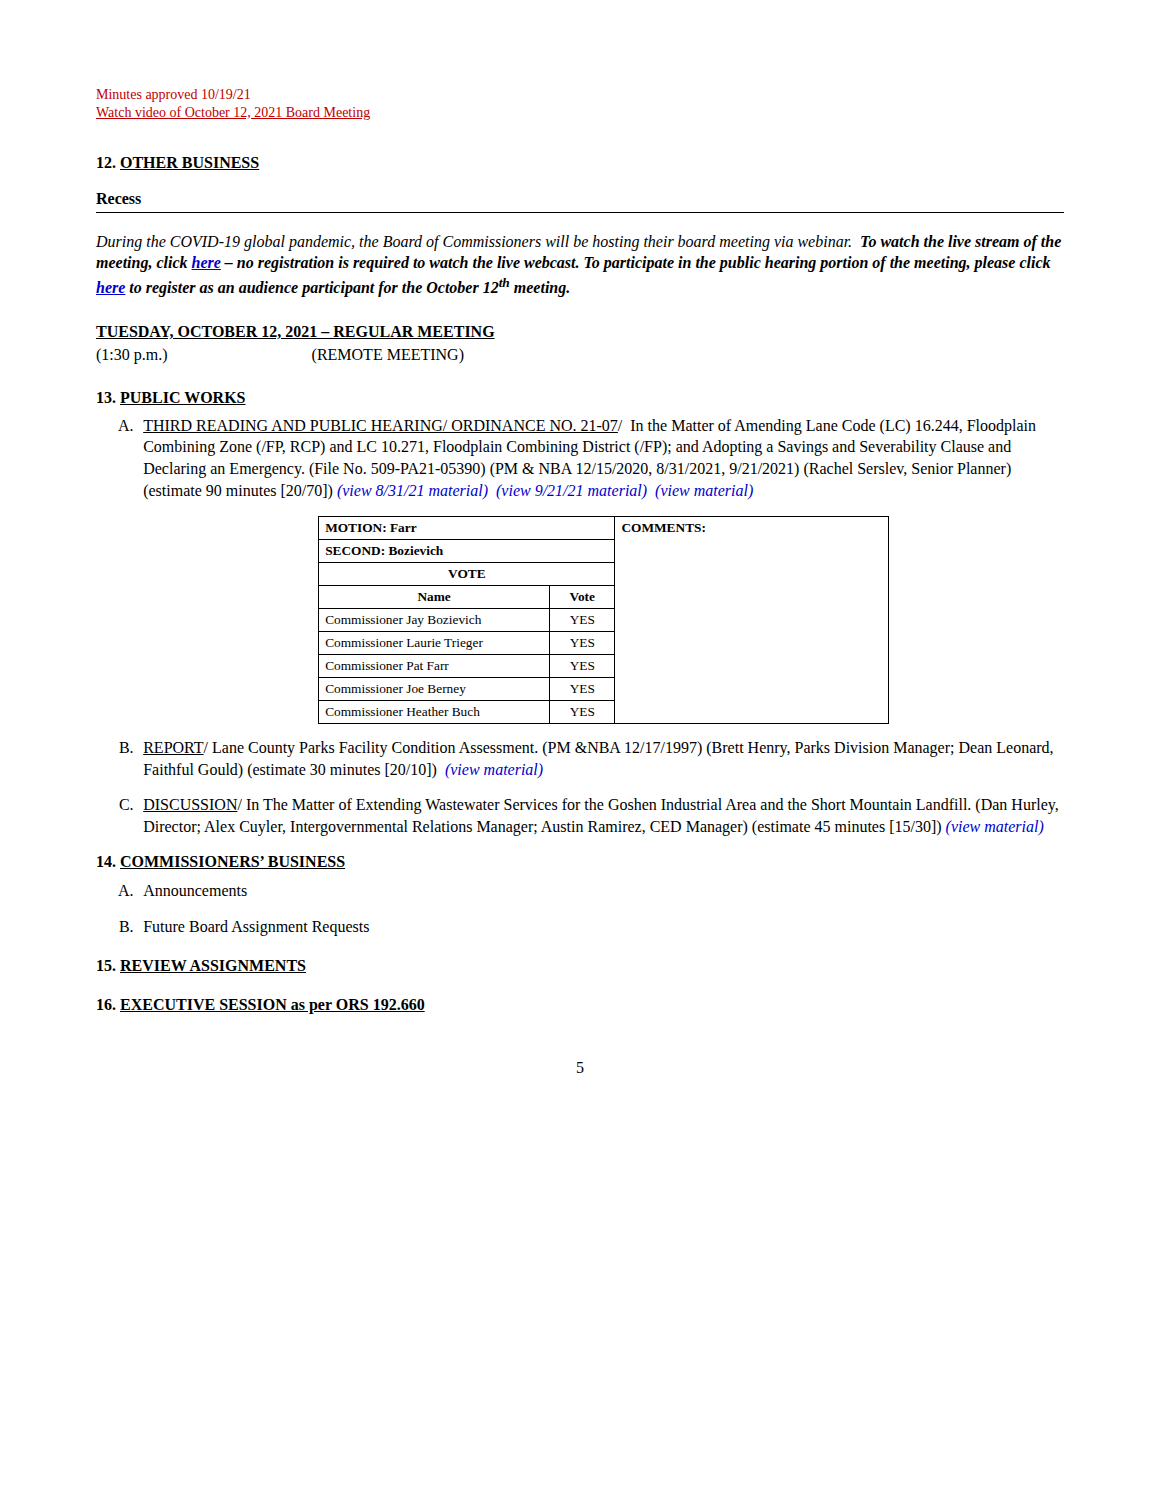Minutes approved 10/19/21
Watch video of October 12, 2021 Board Meeting
12. OTHER BUSINESS
Recess
During the COVID-19 global pandemic, the Board of Commissioners will be hosting their board meeting via webinar. To watch the live stream of the meeting, click here – no registration is required to watch the live webcast. To participate in the public hearing portion of the meeting, please click here to register as an audience participant for the October 12th meeting.
TUESDAY, OCTOBER 12, 2021 – REGULAR MEETING
(1:30 p.m.)(REMOTE MEETING)
13. PUBLIC WORKS
THIRD READING AND PUBLIC HEARING/ ORDINANCE NO. 21-07/ In the Matter of Amending Lane Code (LC) 16.244, Floodplain Combining Zone (/FP, RCP) and LC 10.271, Floodplain Combining District (/FP); and Adopting a Savings and Severability Clause and Declaring an Emergency. (File No. 509-PA21-05390) (PM & NBA 12/15/2020, 8/31/2021, 9/21/2021) (Rachel Serslev, Senior Planner) (estimate 90 minutes [20/70]) (view 8/31/21 material) (view 9/21/21 material) (view material)
| MOTION: Farr | COMMENTS: |
| SECOND: Bozievich |
| VOTE |
| / Name / Vote / |
| / Commissioner Jay Bozievich / YES / / Commissioner Laurie Trieger / YES / / Commissioner Pat Farr / YES / / Commissioner Joe Berney / YES / / Commissioner Heather Buch / YES / |
REPORT/ Lane County Parks Facility Condition Assessment. (PM &NBA 12/17/1997) (Brett Henry, Parks Division Manager; Dean Leonard, Faithful Gould) (estimate 30 minutes [20/10]) (view material)
DISCUSSION/ In The Matter of Extending Wastewater Services for the Goshen Industrial Area and the Short Mountain Landfill. (Dan Hurley, Director; Alex Cuyler, Intergovernmental Relations Manager; Austin Ramirez, CED Manager) (estimate 45 minutes [15/30]) (view material)
14. COMMISSIONERS’ BUSINESS
Announcements
Future Board Assignment Requests
15. REVIEW ASSIGNMENTS
16. EXECUTIVE SESSION as per ORS 192.660
5